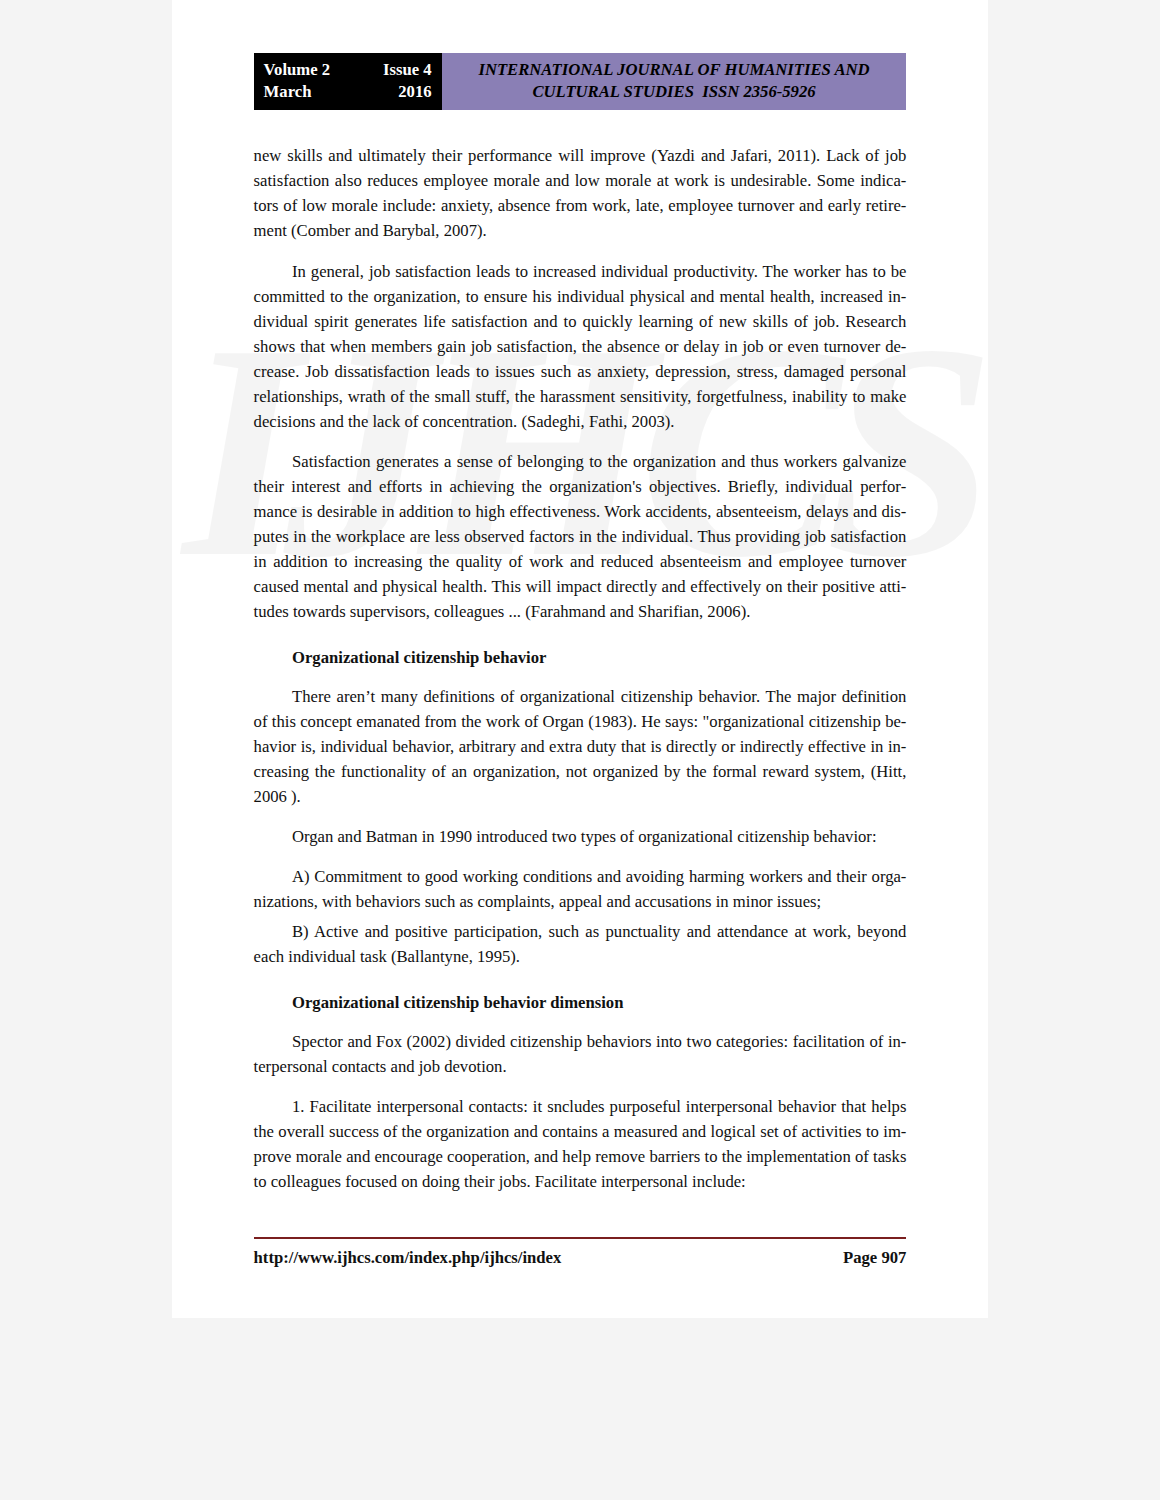IJHCS
| Volume 2 | Issue 4 |
| March | 2016 |
INTERNATIONAL JOURNAL OF HUMANITIES AND
CULTURAL STUDIES ISSN 2356-5926
new skills and ultimately their performance will improve (Yazdi and Jafari, 2011). Lack of job satisfaction also reduces employee morale and low morale at work is undesirable. Some indicators of low morale include: anxiety, absence from work, late, employee turnover and early retirement (Comber and Barybal, 2007).
In general, job satisfaction leads to increased individual productivity. The worker has to be committed to the organization, to ensure his individual physical and mental health, increased individual spirit generates life satisfaction and to quickly learning of new skills of job. Research shows that when members gain job satisfaction, the absence or delay in job or even turnover decrease. Job dissatisfaction leads to issues such as anxiety, depression, stress, damaged personal relationships, wrath of the small stuff, the harassment sensitivity, forgetfulness, inability to make decisions and the lack of concentration. (Sadeghi, Fathi, 2003).
Satisfaction generates a sense of belonging to the organization and thus workers galvanize their interest and efforts in achieving the organization's objectives. Briefly, individual performance is desirable in addition to high effectiveness. Work accidents, absenteeism, delays and disputes in the workplace are less observed factors in the individual. Thus providing job satisfaction in addition to increasing the quality of work and reduced absenteeism and employee turnover caused mental and physical health. This will impact directly and effectively on their positive attitudes towards supervisors, colleagues ... (Farahmand and Sharifian, 2006).
Organizational citizenship behavior
There aren’t many definitions of organizational citizenship behavior. The major definition of this concept emanated from the work of Organ (1983). He says: "organizational citizenship behavior is, individual behavior, arbitrary and extra duty that is directly or indirectly effective in increasing the functionality of an organization, not organized by the formal reward system, (Hitt, 2006 ).
Organ and Batman in 1990 introduced two types of organizational citizenship behavior:
A) Commitment to good working conditions and avoiding harming workers and their organizations, with behaviors such as complaints, appeal and accusations in minor issues;
B) Active and positive participation, such as punctuality and attendance at work, beyond each individual task (Ballantyne, 1995).
Organizational citizenship behavior dimension
Spector and Fox (2002) divided citizenship behaviors into two categories: facilitation of interpersonal contacts and job devotion.
1. Facilitate interpersonal contacts: it sncludes purposeful interpersonal behavior that helps the overall success of the organization and contains a measured and logical set of activities to improve morale and encourage cooperation, and help remove barriers to the implementation of tasks to colleagues focused on doing their jobs. Facilitate interpersonal include:
http://www.ijhcs.com/index.php/ijhcs/index
Page 907